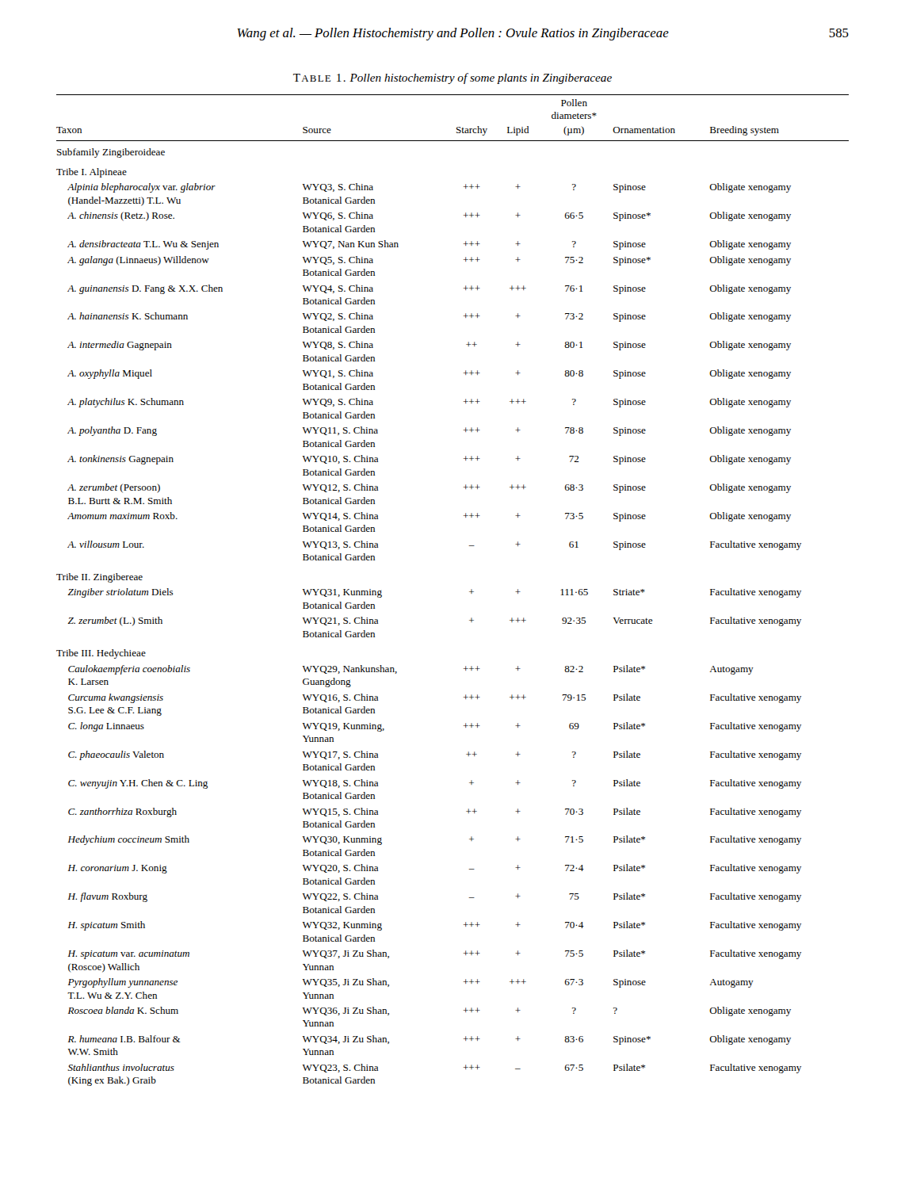Wang et al. — Pollen Histochemistry and Pollen : Ovule Ratios in Zingiberaceae 585
TABLE 1. Pollen histochemistry of some plants in Zingiberaceae
| | | | Pollen diameters* | | |
| --- | --- | --- | --- | --- | --- |
| Taxon | Source | Starchy | Lipid | (µm) | Ornamentation | Breeding system |
| Subfamily Zingiberoideae |
| Tribe I. Alpineae |
| Alpinia blepharocalyx var. glabrior (Handel-Mazzetti) T.L. Wu | WYQ3, S. China Botanical Garden | +++ | + | ? | Spinose | Obligate xenogamy |
| A. chinensis (Retz.) Rose. | WYQ6, S. China Botanical Garden | +++ | + | 66·5 | Spinose* | Obligate xenogamy |
| A. densibracteata T.L. Wu & Senjen | WYQ7, Nan Kun Shan | +++ | + | ? | Spinose | Obligate xenogamy |
| A. galanga (Linnaeus) Willdenow | WYQ5, S. China Botanical Garden | +++ | + | 75·2 | Spinose* | Obligate xenogamy |
| A. guinanensis D. Fang & X.X. Chen | WYQ4, S. China Botanical Garden | +++ | +++ | 76·1 | Spinose | Obligate xenogamy |
| A. hainanensis K. Schumann | WYQ2, S. China Botanical Garden | +++ | + | 73·2 | Spinose | Obligate xenogamy |
| A. intermedia Gagnepain | WYQ8, S. China Botanical Garden | ++ | + | 80·1 | Spinose | Obligate xenogamy |
| A. oxyphylla Miquel | WYQ1, S. China Botanical Garden | +++ | + | 80·8 | Spinose | Obligate xenogamy |
| A. platychilus K. Schumann | WYQ9, S. China Botanical Garden | +++ | +++ | ? | Spinose | Obligate xenogamy |
| A. polyantha D. Fang | WYQ11, S. China Botanical Garden | +++ | + | 78·8 | Spinose | Obligate xenogamy |
| A. tonkinensis Gagnepain | WYQ10, S. China Botanical Garden | +++ | + | 72 | Spinose | Obligate xenogamy |
| A. zerumbet (Persoon) B.L. Burtt & R.M. Smith | WYQ12, S. China Botanical Garden | +++ | +++ | 68·3 | Spinose | Obligate xenogamy |
| Amomum maximum Roxb. | WYQ14, S. China Botanical Garden | +++ | + | 73·5 | Spinose | Obligate xenogamy |
| A. villousum Lour. | WYQ13, S. China Botanical Garden | – | + | 61 | Spinose | Facultative xenogamy |
| Tribe II. Zingibereae |
| Zingiber striolatum Diels | WYQ31, Kunming Botanical Garden | + | + | 111·65 | Striate* | Facultative xenogamy |
| Z. zerumbet (L.) Smith | WYQ21, S. China Botanical Garden | + | +++ | 92·35 | Verrucate | Facultative xenogamy |
| Tribe III. Hedychieae |
| Caulokaempferia coenobialis K. Larsen | WYQ29, Nankunshan, Guangdong | +++ | + | 82·2 | Psilate* | Autogamy |
| Curcuma kwangsiensis S.G. Lee & C.F. Liang | WYQ16, S. China Botanical Garden | +++ | +++ | 79·15 | Psilate | Facultative xenogamy |
| C. longa Linnaeus | WYQ19, Kunming, Yunnan | +++ | + | 69 | Psilate* | Facultative xenogamy |
| C. phaeocaulis Valeton | WYQ17, S. China Botanical Garden | ++ | + | ? | Psilate | Facultative xenogamy |
| C. wenyujin Y.H. Chen & C. Ling | WYQ18, S. China Botanical Garden | + | + | ? | Psilate | Facultative xenogamy |
| C. zanthorrhiza Roxburgh | WYQ15, S. China Botanical Garden | ++ | + | 70·3 | Psilate | Facultative xenogamy |
| Hedychium coccineum Smith | WYQ30, Kunming Botanical Garden | + | + | 71·5 | Psilate* | Facultative xenogamy |
| H. coronarium J. Konig | WYQ20, S. China Botanical Garden | – | + | 72·4 | Psilate* | Facultative xenogamy |
| H. flavum Roxburg | WYQ22, S. China Botanical Garden | – | + | 75 | Psilate* | Facultative xenogamy |
| H. spicatum Smith | WYQ32, Kunming Botanical Garden | +++ | + | 70·4 | Psilate* | Facultative xenogamy |
| H. spicatum var. acuminatum (Roscoe) Wallich | WYQ37, Ji Zu Shan, Yunnan | +++ | + | 75·5 | Psilate* | Facultative xenogamy |
| Pyrgophyllum yunnanense T.L. Wu & Z.Y. Chen | WYQ35, Ji Zu Shan, Yunnan | +++ | +++ | 67·3 | Spinose | Autogamy |
| Roscoea blanda K. Schum | WYQ36, Ji Zu Shan, Yunnan | +++ | + | ? | ? | Obligate xenogamy |
| R. humeana I.B. Balfour & W.W. Smith | WYQ34, Ji Zu Shan, Yunnan | +++ | + | 83·6 | Spinose* | Obligate xenogamy |
| Stahlianthus involucratus (King ex Bak.) Graib | WYQ23, S. China Botanical Garden | +++ | – | 67·5 | Psilate* | Facultative xenogamy |